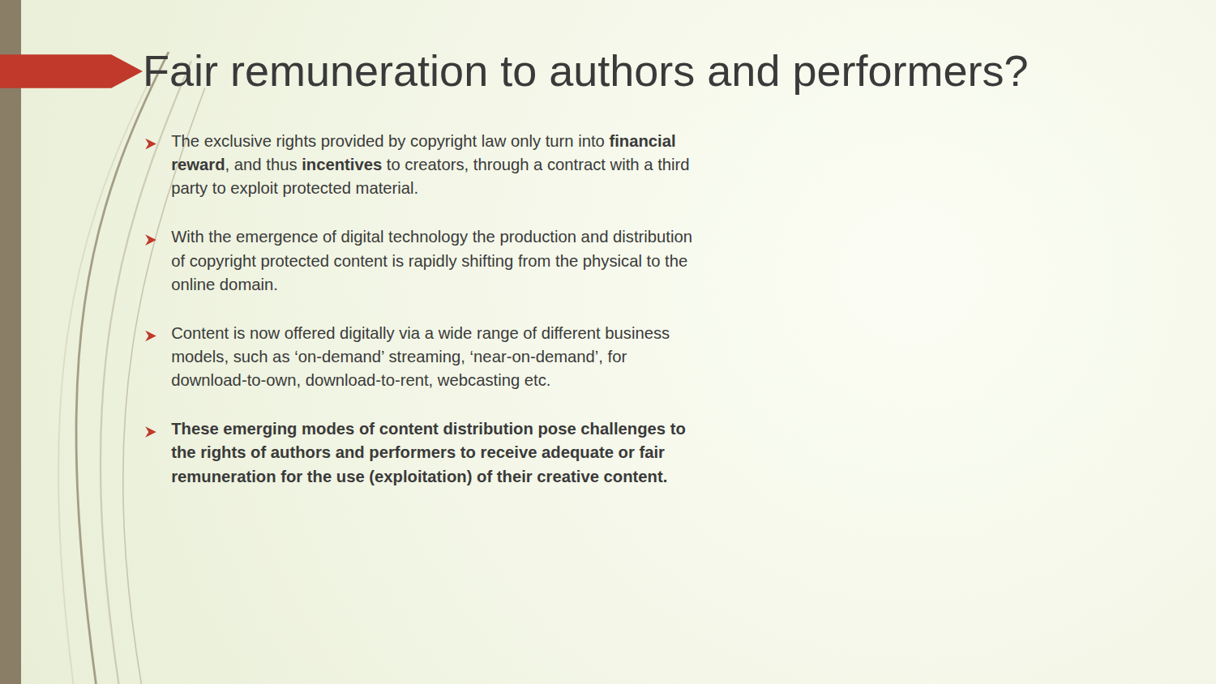Fair remuneration to authors and performers?
The exclusive rights provided by copyright law only turn into financial reward, and thus incentives to creators, through a contract with a third party to exploit protected material.
With the emergence of digital technology the production and distribution of copyright protected content is rapidly shifting from the physical to the online domain.
Content is now offered digitally via a wide range of different business models, such as ‘on-demand’ streaming, ‘near-on-demand’, for download-to-own, download-to-rent, webcasting etc.
These emerging modes of content distribution pose challenges to the rights of authors and performers to receive adequate or fair remuneration for the use (exploitation) of their creative content.